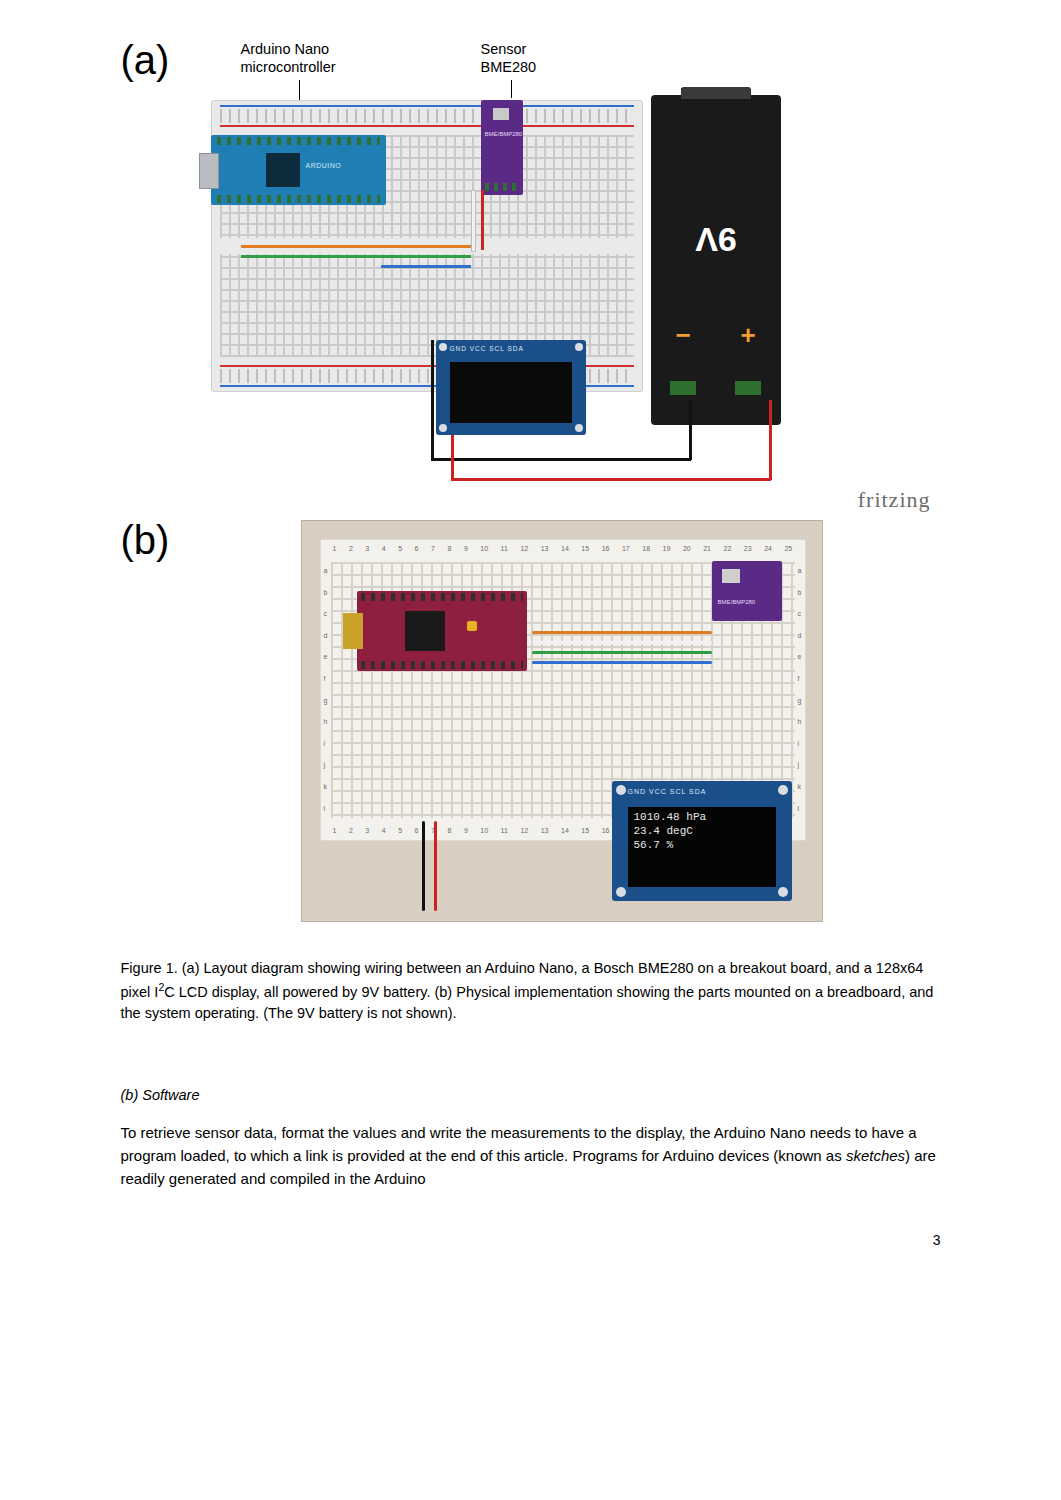(a)
Arduino Nano
microcontroller
Sensor
BME280
battery
Display
ARDUINO
BME/BMP280
GND VCC SCL SDA
9V
−+
fritzing
(b)
12345 678910 1112131415 1617181920 2122232425
abcde fghij kl
abcde fghij kl
12345 678910 1112131415 1617181920 2122232425
BME/BMP280
GND VCC SCL SDA
1010.48 hPa
23.4 degC
56.7 %
Figure 1. (a) Layout diagram showing wiring between an Arduino Nano, a Bosch BME280 on a breakout board, and a 128x64 pixel I2C LCD display, all powered by 9V battery. (b) Physical implementation showing the parts mounted on a breadboard, and the system operating. (The 9V battery is not shown).
(b) Software
To retrieve sensor data, format the values and write the measurements to the display, the Arduino Nano needs to have a program loaded, to which a link is provided at the end of this article. Programs for Arduino devices (known as sketches) are readily generated and compiled in the Arduino
3